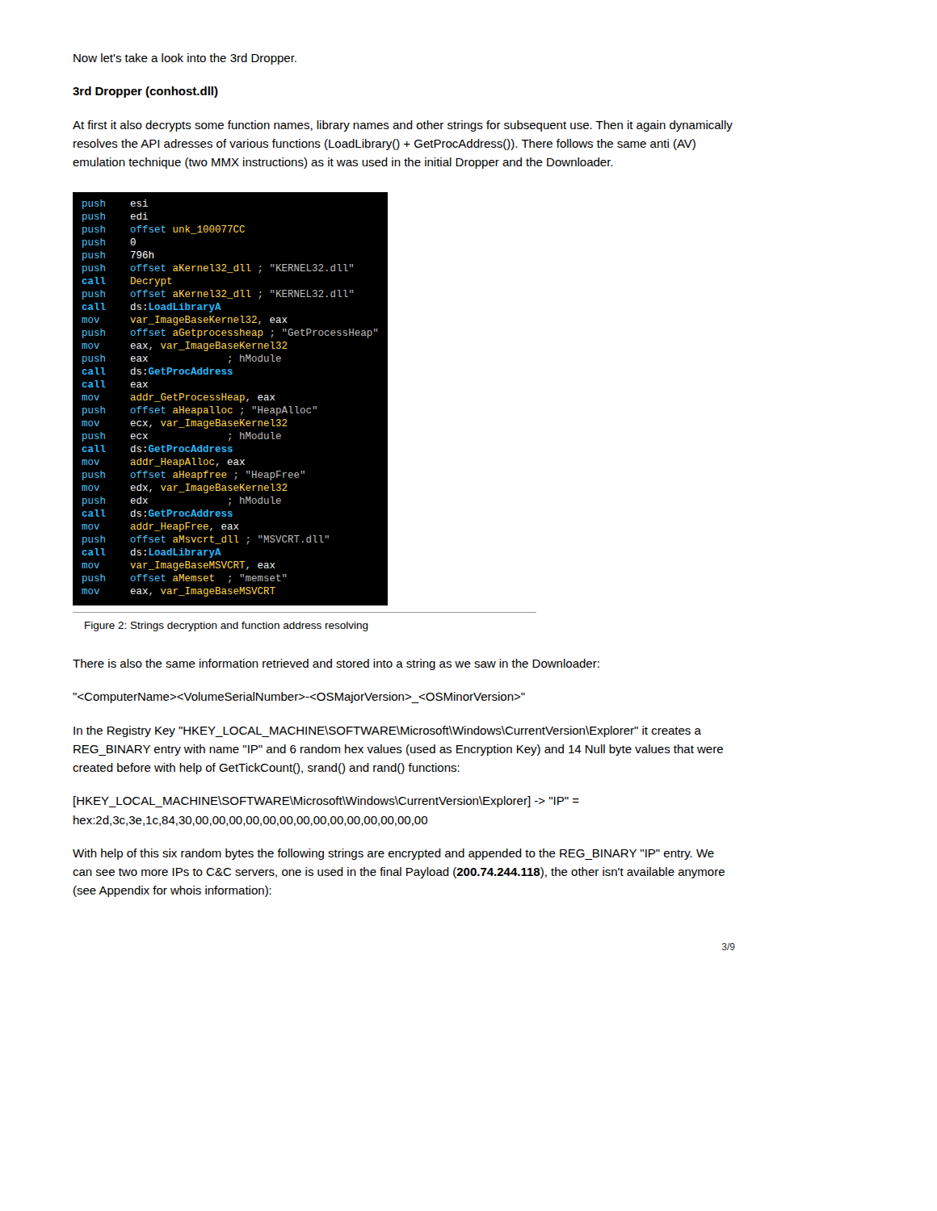Now let's take a look into the 3rd Dropper.
3rd Dropper (conhost.dll)
At first it also decrypts some function names, library names and other strings for subsequent use. Then it again dynamically resolves the API adresses of various functions (LoadLibrary() + GetProcAddress()). There follows the same anti (AV) emulation technique (two MMX instructions) as it was used in the initial Dropper and the Downloader.
push esi push edi push offset unk_100077CC push 0 push 796h push offset aKernel32_dll ; "KERNEL32.dll" call Decrypt push offset aKernel32_dll ; "KERNEL32.dll" call ds: LoadLibraryA mov var_ImageBaseKernel32, eax push offset aGetprocessheap ; "GetProcessHeap" mov eax, var_ImageBaseKernel32 push eax ; hModule call ds: GetProcAddress call eax mov addr_GetProcessHeap, eax push offset aHeapalloc ; "HeapAlloc" mov ecx, var_ImageBaseKernel32 push ecx ; hModule call ds: GetProcAddress mov addr_HeapAlloc, eax push offset aHeapfree ; "HeapFree" mov edx, var_ImageBaseKernel32 push edx ; hModule call ds: GetProcAddress mov addr_HeapFree, eax push offset aMsvcrt_dll ; "MSVCRT.dll" call ds: LoadLibraryA mov var_ImageBaseMSVCRT, eax push offset aMemset ; "memset" mov eax, var_ImageBaseMSVCRT
Figure 2: Strings decryption and function address resolving
There is also the same information retrieved and stored into a string as we saw in the Downloader:
"<ComputerName><VolumeSerialNumber>-<OSMajorVersion>_<OSMinorVersion>"
In the Registry Key "HKEY_LOCAL_MACHINE\SOFTWARE\Microsoft\Windows\CurrentVersion\Explorer" it creates a REG_BINARY entry with name "IP" and 6 random hex values (used as Encryption Key) and 14 Null byte values that were created before with help of GetTickCount(), srand() and rand() functions:
[HKEY_LOCAL_MACHINE\SOFTWARE\Microsoft\Windows\CurrentVersion\Explorer] -> "IP" = hex:2d,3c,3e,1c,84,30,00,00,00,00,00,00,00,00,00,00,00,00,00,00
With help of this six random bytes the following strings are encrypted and appended to the REG_BINARY "IP" entry. We can see two more IPs to C&C servers, one is used in the final Payload (200.74.244.118), the other isn't available anymore (see Appendix for whois information):
3/9